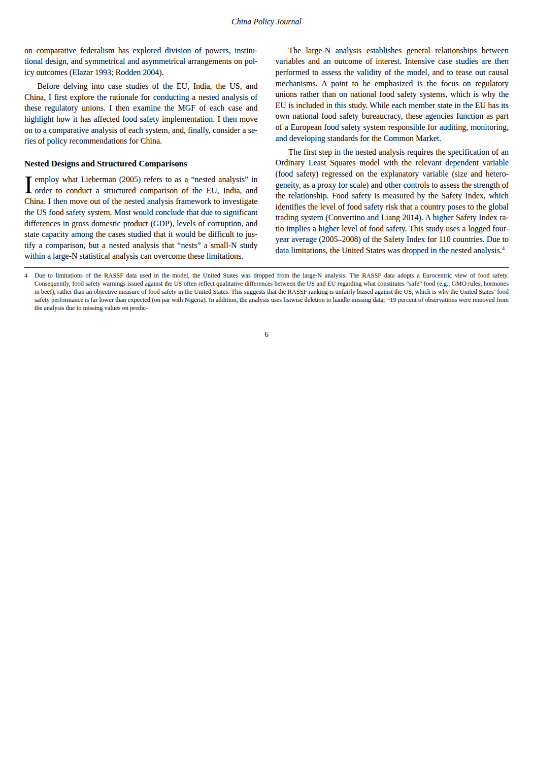China Policy Journal
on comparative federalism has explored division of powers, institutional design, and symmetrical and asymmetrical arrangements on policy outcomes (Elazar 1993; Rodden 2004).
Before delving into case studies of the EU, India, the US, and China, I first explore the rationale for conducting a nested analysis of these regulatory unions. I then examine the MGF of each case and highlight how it has affected food safety implementation. I then move on to a comparative analysis of each system, and, finally, consider a series of policy recommendations for China.
Nested Designs and Structured Comparisons
Iemploy what Lieberman (2005) refers to as a “nested analysis” in order to conduct a structured comparison of the EU, India, and China. I then move out of the nested analysis framework to investigate the US food safety system. Most would conclude that due to significant differences in gross domestic product (GDP), levels of corruption, and state capacity among the cases studied that it would be difficult to justify a comparison, but a nested analysis that “nests” a small-N study within a large-N statistical analysis can overcome these limitations.
The large-N analysis establishes general relationships between variables and an outcome of interest. Intensive case studies are then performed to assess the validity of the model, and to tease out causal mechanisms. A point to be emphasized is the focus on regulatory unions rather than on national food safety systems, which is why the EU is included in this study. While each member state in the EU has its own national food safety bureaucracy, these agencies function as part of a European food safety system responsible for auditing, monitoring, and developing standards for the Common Market.
The first step in the nested analysis requires the specification of an Ordinary Least Squares model with the relevant dependent variable (food safety) regressed on the explanatory variable (size and heterogeneity, as a proxy for scale) and other controls to assess the strength of the relationship. Food safety is measured by the Safety Index, which identifies the level of food safety risk that a country poses to the global trading system (Convertino and Liang 2014). A higher Safety Index ratio implies a higher level of food safety. This study uses a logged four-year average (2005–2008) of the Safety Index for 110 countries. Due to data limitations, the United States was dropped in the nested analysis.4
4 Due to limitations of the RASSF data used in the model, the United States was dropped from the large-N analysis. The RASSF data adopts a Eurocentric view of food safety. Consequently, food safety warnings issued against the US often reflect qualitative differences between the US and EU regarding what constitutes “safe” food (e.g., GMO rules, hormones in beef), rather than an objective measure of food safety in the United States. This suggests that the RASSF ranking is unfairly biased against the US, which is why the United States’ food safety performance is far lower than expected (on par with Nigeria). In addition, the analysis uses listwise deletion to handle missing data; ~19 percent of observations were removed from the analysis due to missing values on predic-
6